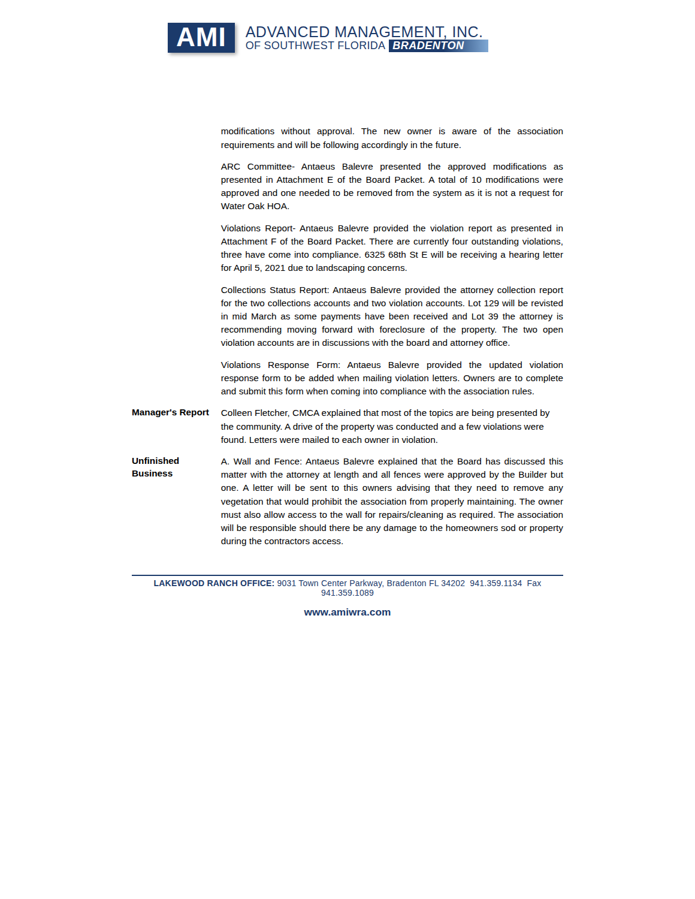AMI
ADVANCED MANAGEMENT, INC.
OF SOUTHWEST FLORIDABRADENTON
| | modifications without approval. The new owner is aware of the association requirements and will be following accordingly in the future. ARC Committee- Antaeus Balevre presented the approved modifications as presented in Attachment E of the Board Packet. A total of 10 modifications were approved and one needed to be removed from the system as it is not a request for Water Oak HOA. Violations Report- Antaeus Balevre provided the violation report as presented in Attachment F of the Board Packet. There are currently four outstanding violations, three have come into compliance. 6325 68th St E will be receiving a hearing letter for April 5, 2021 due to landscaping concerns. Collections Status Report: Antaeus Balevre provided the attorney collection report for the two collections accounts and two violation accounts. Lot 129 will be revisted in mid March as some payments have been received and Lot 39 the attorney is recommending moving forward with foreclosure of the property. The two open violation accounts are in discussions with the board and attorney office. Violations Response Form: Antaeus Balevre provided the updated violation response form to be added when mailing violation letters. Owners are to complete and submit this form when coming into compliance with the association rules. |
| Manager's Report | Colleen Fletcher, CMCA explained that most of the topics are being presented by the community. A drive of the property was conducted and a few violations were found. Letters were mailed to each owner in violation. |
| Unfinished Business | A. Wall and Fence: Antaeus Balevre explained that the Board has discussed this matter with the attorney at length and all fences were approved by the Builder but one. A letter will be sent to this owners advising that they need to remove any vegetation that would prohibit the association from properly maintaining. The owner must also allow access to the wall for repairs/cleaning as required. The association will be responsible should there be any damage to the homeowners sod or property during the contractors access. |
LAKEWOOD RANCH OFFICE: 9031 Town Center Parkway, Bradenton FL 34202 941.359.1134 Fax 941.359.1089
www.amiwra.com